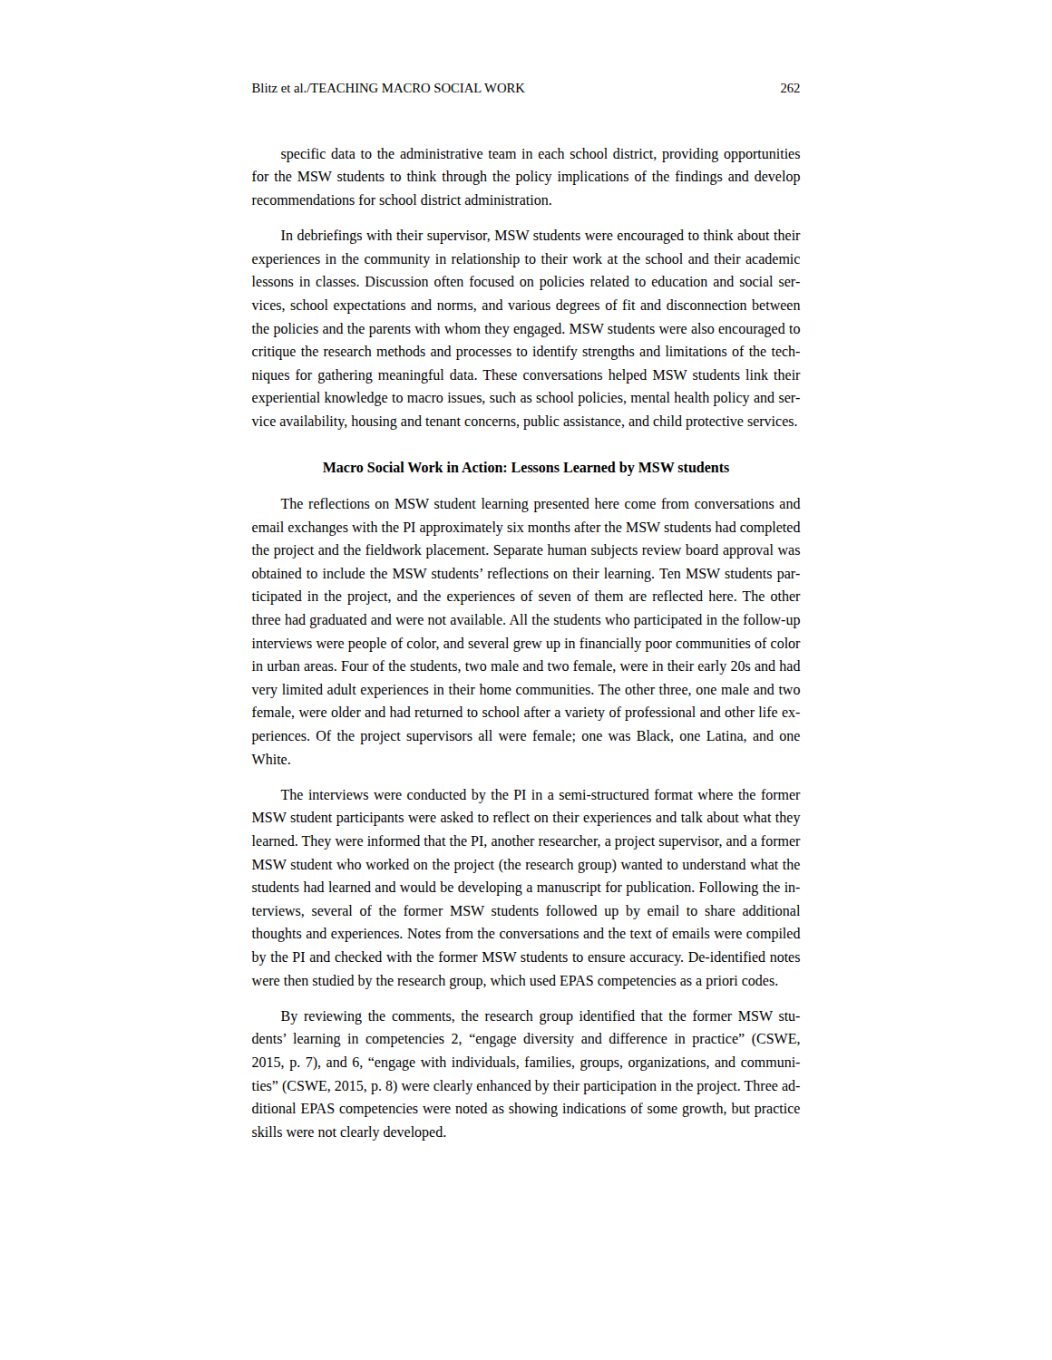Blitz et al./TEACHING MACRO SOCIAL WORK 262
specific data to the administrative team in each school district, providing opportunities for the MSW students to think through the policy implications of the findings and develop recommendations for school district administration.
In debriefings with their supervisor, MSW students were encouraged to think about their experiences in the community in relationship to their work at the school and their academic lessons in classes. Discussion often focused on policies related to education and social services, school expectations and norms, and various degrees of fit and disconnection between the policies and the parents with whom they engaged. MSW students were also encouraged to critique the research methods and processes to identify strengths and limitations of the techniques for gathering meaningful data. These conversations helped MSW students link their experiential knowledge to macro issues, such as school policies, mental health policy and service availability, housing and tenant concerns, public assistance, and child protective services.
Macro Social Work in Action: Lessons Learned by MSW students
The reflections on MSW student learning presented here come from conversations and email exchanges with the PI approximately six months after the MSW students had completed the project and the fieldwork placement. Separate human subjects review board approval was obtained to include the MSW students’ reflections on their learning. Ten MSW students participated in the project, and the experiences of seven of them are reflected here. The other three had graduated and were not available. All the students who participated in the follow-up interviews were people of color, and several grew up in financially poor communities of color in urban areas. Four of the students, two male and two female, were in their early 20s and had very limited adult experiences in their home communities. The other three, one male and two female, were older and had returned to school after a variety of professional and other life experiences. Of the project supervisors all were female; one was Black, one Latina, and one White.
The interviews were conducted by the PI in a semi-structured format where the former MSW student participants were asked to reflect on their experiences and talk about what they learned. They were informed that the PI, another researcher, a project supervisor, and a former MSW student who worked on the project (the research group) wanted to understand what the students had learned and would be developing a manuscript for publication. Following the interviews, several of the former MSW students followed up by email to share additional thoughts and experiences. Notes from the conversations and the text of emails were compiled by the PI and checked with the former MSW students to ensure accuracy. De-identified notes were then studied by the research group, which used EPAS competencies as a priori codes.
By reviewing the comments, the research group identified that the former MSW students’ learning in competencies 2, “engage diversity and difference in practice” (CSWE, 2015, p. 7), and 6, “engage with individuals, families, groups, organizations, and communities” (CSWE, 2015, p. 8) were clearly enhanced by their participation in the project. Three additional EPAS competencies were noted as showing indications of some growth, but practice skills were not clearly developed.